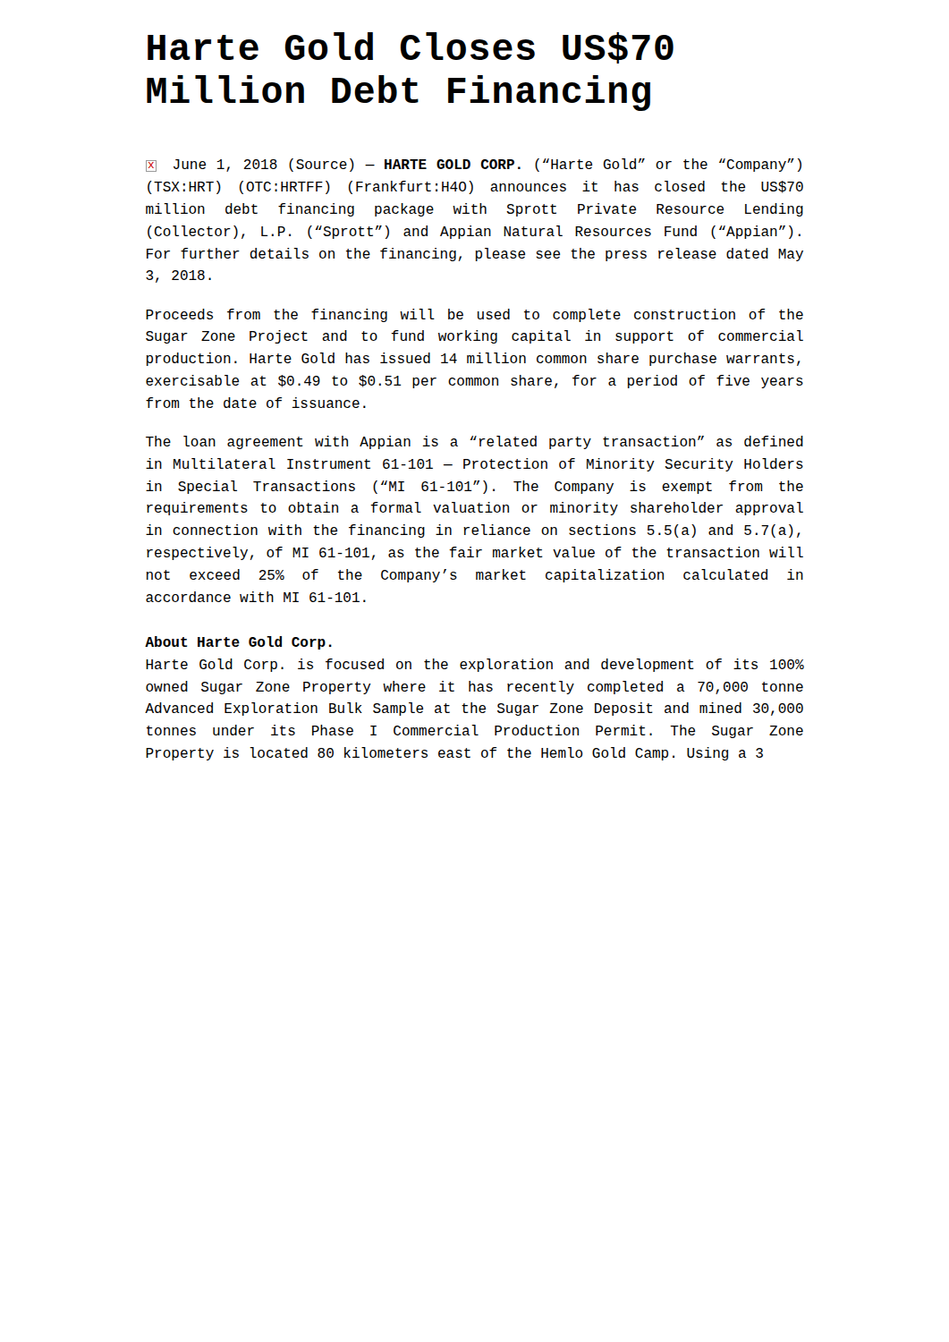Harte Gold Closes US$70 Million Debt Financing
x June 1, 2018 (Source) — HARTE GOLD CORP. (“Harte Gold” or the “Company”) (TSX:HRT) (OTC:HRTFF) (Frankfurt:H4O) announces it has closed the US$70 million debt financing package with Sprott Private Resource Lending (Collector), L.P. (“Sprott”) and Appian Natural Resources Fund (“Appian”). For further details on the financing, please see the press release dated May 3, 2018.
Proceeds from the financing will be used to complete construction of the Sugar Zone Project and to fund working capital in support of commercial production. Harte Gold has issued 14 million common share purchase warrants, exercisable at $0.49 to $0.51 per common share, for a period of five years from the date of issuance.
The loan agreement with Appian is a “related party transaction” as defined in Multilateral Instrument 61-101 — Protection of Minority Security Holders in Special Transactions (“MI 61-101”). The Company is exempt from the requirements to obtain a formal valuation or minority shareholder approval in connection with the financing in reliance on sections 5.5(a) and 5.7(a), respectively, of MI 61-101, as the fair market value of the transaction will not exceed 25% of the Company’s market capitalization calculated in accordance with MI 61-101.
About Harte Gold Corp.
Harte Gold Corp. is focused on the exploration and development of its 100% owned Sugar Zone Property where it has recently completed a 70,000 tonne Advanced Exploration Bulk Sample at the Sugar Zone Deposit and mined 30,000 tonnes under its Phase I Commercial Production Permit. The Sugar Zone Property is located 80 kilometers east of the Hemlo Gold Camp. Using a 3